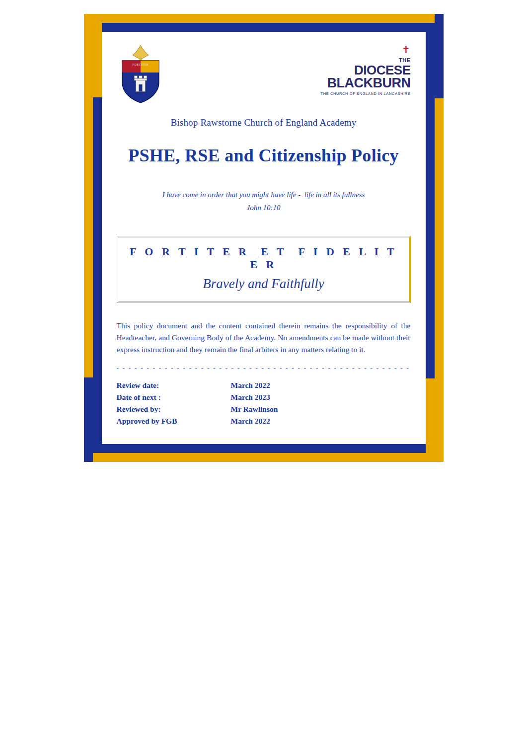FORTITER
✝ THE DIOCESE BLACKBURN THE CHURCH OF ENGLAND IN LANCASHIRE
Bishop Rawstorne Church of England Academy
PSHE, RSE and Citizenship Policy
I have come in order that you might have life - life in all its fullness
John 10:10
F O R T I T E R E T F I D E L I T E R
Bravely and Faithfully
This policy document and the content contained therein remains the responsibility of the Headteacher, and Governing Body of the Academy. No amendments can be made without their express instruction and they remain the final arbiters in any matters relating to it.
- - - - - - - - - - - - - - - - - - - - - - - - - - - - - - - - - - - - - - - - - - - - - - - - - - - - -
| Review date: | March 2022 |
| Date of next : | March 2023 |
| Reviewed by: | Mr Rawlinson |
| Approved by FGB | March 2022 |